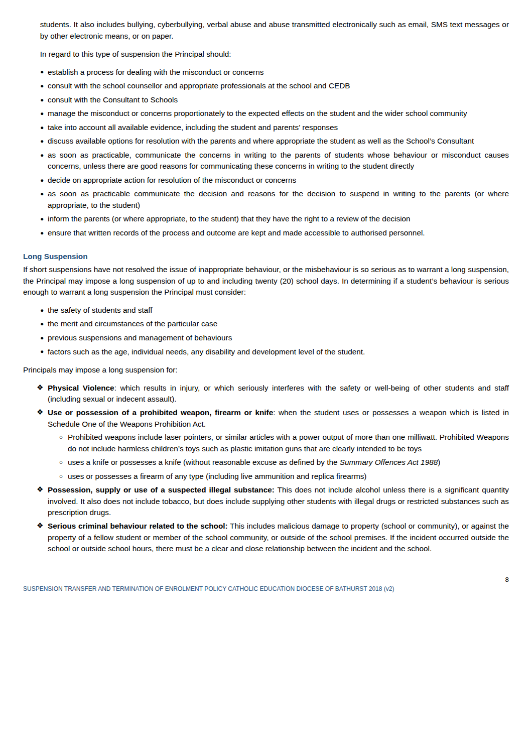students. It also includes bullying, cyberbullying, verbal abuse and abuse transmitted electronically such as email, SMS text messages or by other electronic means, or on paper.
In regard to this type of suspension the Principal should:
establish a process for dealing with the misconduct or concerns
consult with the school counsellor and appropriate professionals at the school and CEDB
consult with the Consultant to Schools
manage the misconduct or concerns proportionately to the expected effects on the student and the wider school community
take into account all available evidence, including the student and parents’ responses
discuss available options for resolution with the parents and where appropriate the student as well as the School’s Consultant
as soon as practicable, communicate the concerns in writing to the parents of students whose behaviour or misconduct causes concerns, unless there are good reasons for communicating these concerns in writing to the student directly
decide on appropriate action for resolution of the misconduct or concerns
as soon as practicable communicate the decision and reasons for the decision to suspend in writing to the parents (or where appropriate, to the student)
inform the parents (or where appropriate, to the student) that they have the right to a review of the decision
ensure that written records of the process and outcome are kept and made accessible to authorised personnel.
Long Suspension
If short suspensions have not resolved the issue of inappropriate behaviour, or the misbehaviour is so serious as to warrant a long suspension, the Principal may impose a long suspension of up to and including twenty (20) school days. In determining if a student’s behaviour is serious enough to warrant a long suspension the Principal must consider:
the safety of students and staff
the merit and circumstances of the particular case
previous suspensions and management of behaviours
factors such as the age, individual needs, any disability and development level of the student.
Principals may impose a long suspension for:
Physical Violence: which results in injury, or which seriously interferes with the safety or well-being of other students and staff (including sexual or indecent assault).
Use or possession of a prohibited weapon, firearm or knife: when the student uses or possesses a weapon which is listed in Schedule One of the Weapons Prohibition Act.
Prohibited weapons include laser pointers, or similar articles with a power output of more than one milliwatt. Prohibited Weapons do not include harmless children’s toys such as plastic imitation guns that are clearly intended to be toys
uses a knife or possesses a knife (without reasonable excuse as defined by the Summary Offences Act 1988)
uses or possesses a firearm of any type (including live ammunition and replica firearms)
Possession, supply or use of a suspected illegal substance: This does not include alcohol unless there is a significant quantity involved. It also does not include tobacco, but does include supplying other students with illegal drugs or restricted substances such as prescription drugs.
Serious criminal behaviour related to the school: This includes malicious damage to property (school or community), or against the property of a fellow student or member of the school community, or outside of the school premises. If the incident occurred outside the school or outside school hours, there must be a clear and close relationship between the incident and the school.
8
SUSPENSION TRANSFER AND TERMINATION OF ENROLMENT POLICY CATHOLIC EDUCATION DIOCESE OF BATHURST 2018 (v2)